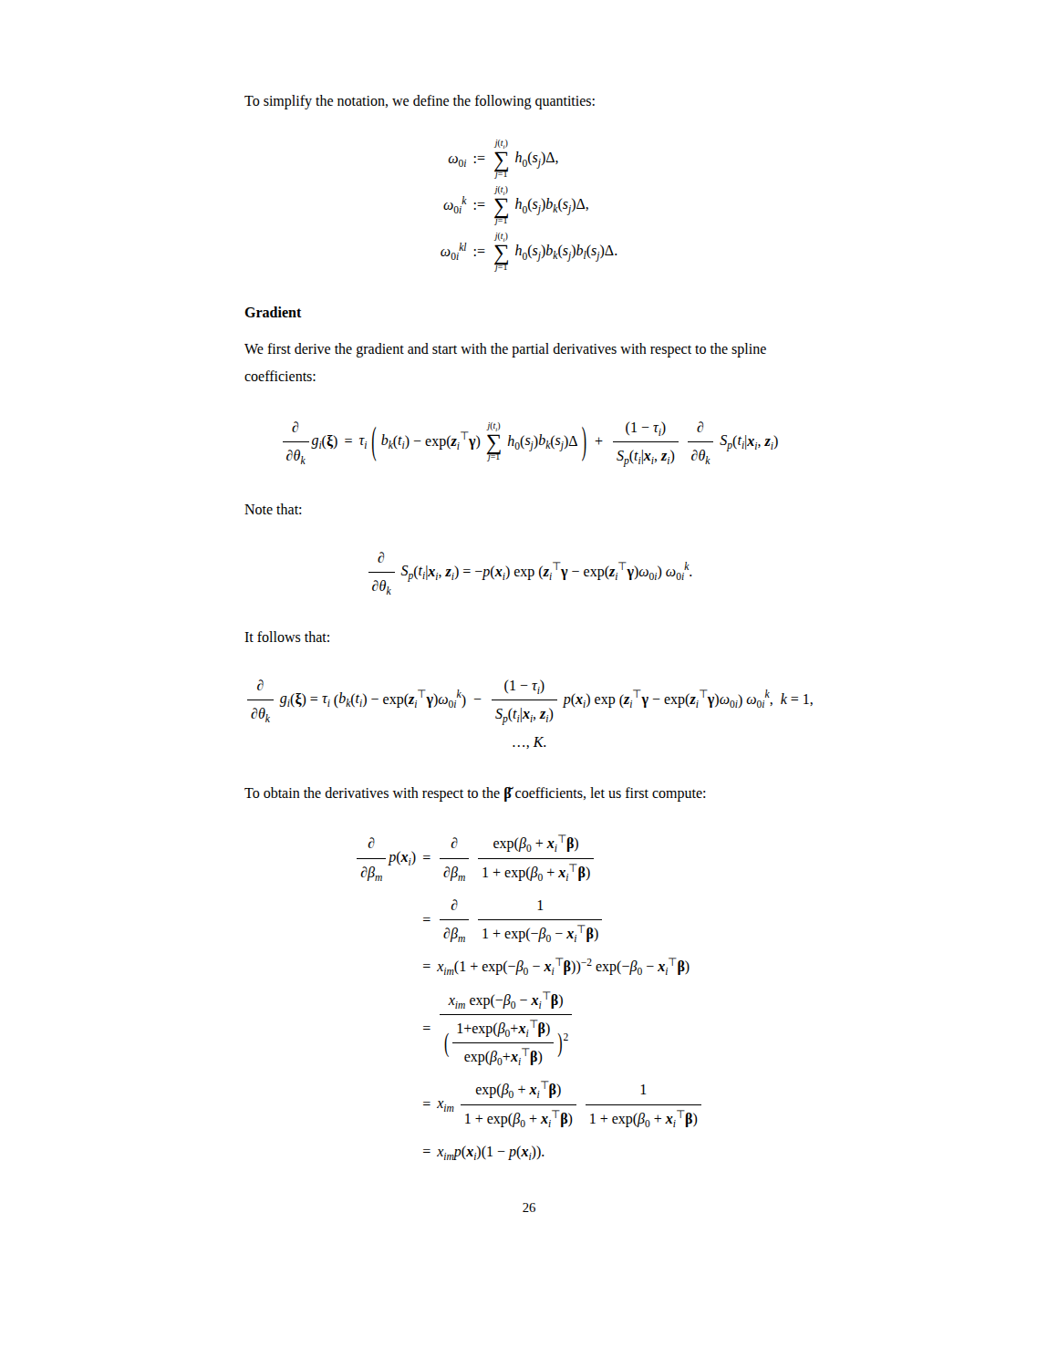To simplify the notation, we define the following quantities:
| ω 0 i | := | j ( t i ) ∑ j =1 h 0 ( s j )Δ, |
| ω 0 i k | := | j ( t i ) ∑ j =1 h 0 ( s j ) b k ( s j )Δ, |
| ω 0 i kl | := | j ( t i ) ∑ j =1 h 0 ( s j ) b k ( s j ) b l ( s j )Δ. |
Gradient
We first derive the gradient and start with the partial derivatives with respect to the spline coefficients:
| ∂ ∂ θ k g i ( ξ ) | = | τ i ( b k ( t i ) − exp( z i ⊤ γ ) j ( t i ) ∑ j =1 h 0 ( s j ) b k ( s j )Δ ) + (1 − τ i ) S p ( t i / x i , z i ) ∂ ∂ θ k S p ( t i / x i , z i ) |
Note that:
∂∂θk Sp(ti|xi, zi) = −p(xi) exp (zi⊤γ − exp(zi⊤γ)ω0i) ω0ik.
It follows that:
∂∂θk gi(ξ) = τi (bk(ti) − exp(zi⊤γ)ω0ik) − (1 − τi) Sp(ti|xi, zi) p(xi) exp (zi⊤γ − exp(zi⊤γ)ω0i) ω0ik, k = 1, …, K.
To obtain the derivatives with respect to the β̆ coefficients, let us first compute:
| ∂ ∂ β m p ( x i ) | = | ∂ ∂ β m exp( β 0 + x i ⊤ β ) 1 + exp( β 0 + x i ⊤ β ) |
| | = | ∂ ∂ β m 1 1 + exp(− β 0 − x i ⊤ β ) |
| | = | x im (1 + exp(− β 0 − x i ⊤ β )) −2 exp(− β 0 − x i ⊤ β ) |
| | = | x im exp(− β 0 − x i ⊤ β ) ( 1+exp( β 0 + x i ⊤ β ) exp( β 0 + x i ⊤ β ) ) 2 |
| | = | x im exp( β 0 + x i ⊤ β ) 1 + exp( β 0 + x i ⊤ β ) 1 1 + exp( β 0 + x i ⊤ β ) |
| | = | x im p ( x i )(1 − p ( x i )). |
26